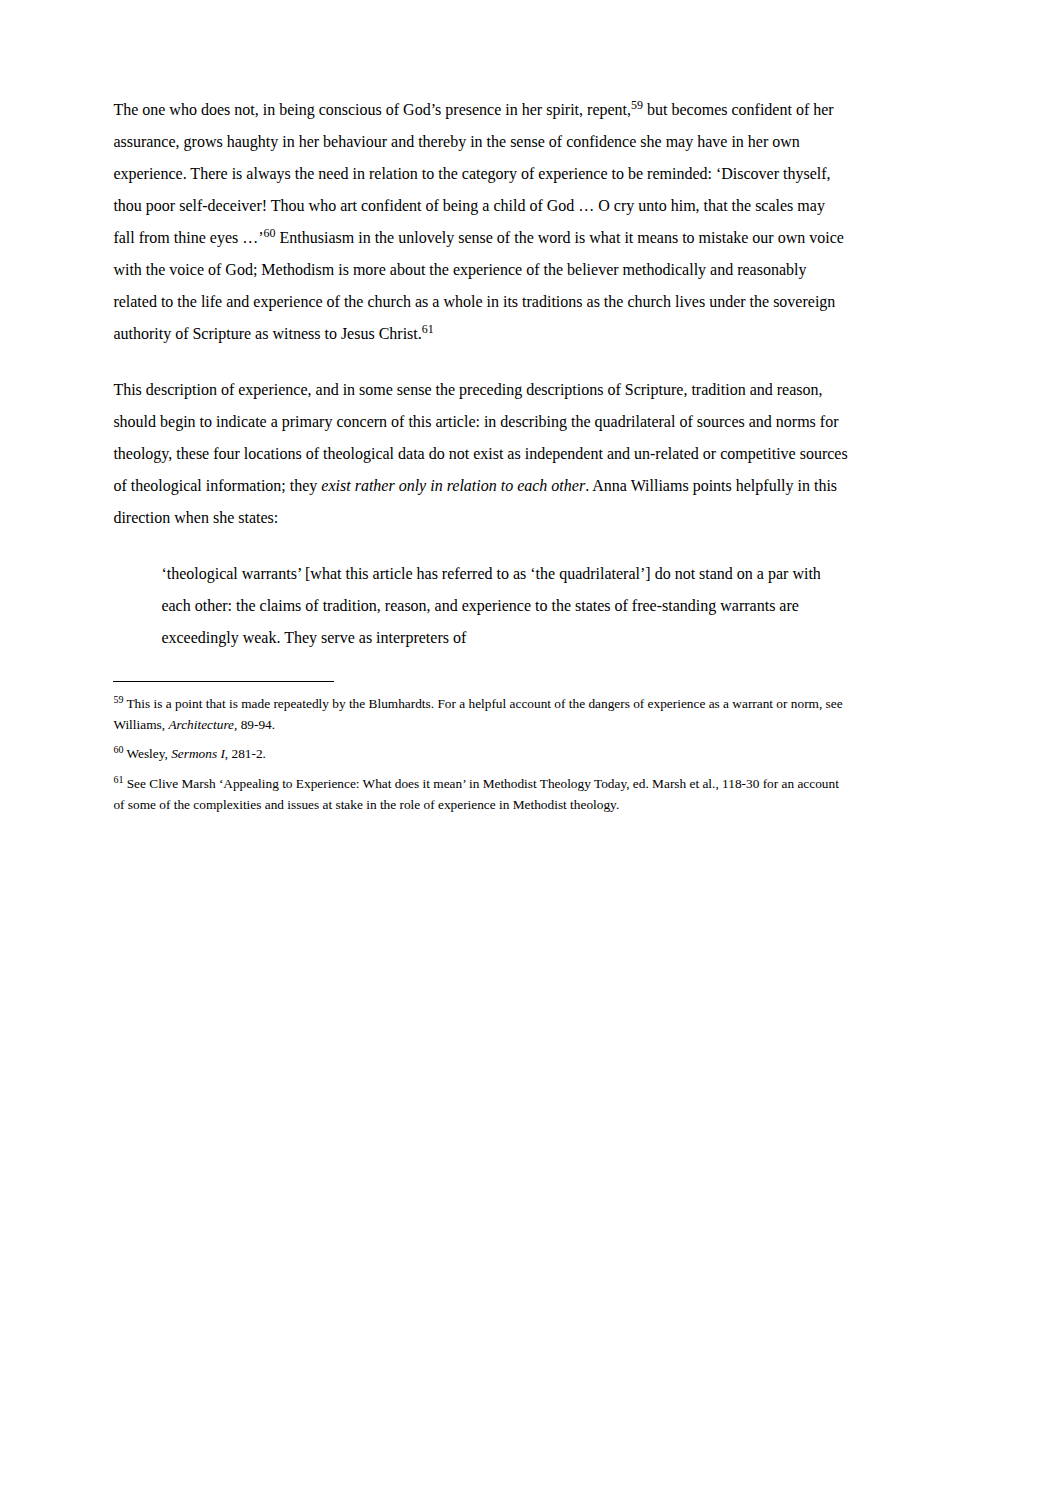The one who does not, in being conscious of God’s presence in her spirit, repent,59 but becomes confident of her assurance, grows haughty in her behaviour and thereby in the sense of confidence she may have in her own experience. There is always the need in relation to the category of experience to be reminded: ‘Discover thyself, thou poor self-deceiver! Thou who art confident of being a child of God … O cry unto him, that the scales may fall from thine eyes …’60 Enthusiasm in the unlovely sense of the word is what it means to mistake our own voice with the voice of God; Methodism is more about the experience of the believer methodically and reasonably related to the life and experience of the church as a whole in its traditions as the church lives under the sovereign authority of Scripture as witness to Jesus Christ.61
This description of experience, and in some sense the preceding descriptions of Scripture, tradition and reason, should begin to indicate a primary concern of this article: in describing the quadrilateral of sources and norms for theology, these four locations of theological data do not exist as independent and un-related or competitive sources of theological information; they exist rather only in relation to each other. Anna Williams points helpfully in this direction when she states:
‘theological warrants’ [what this article has referred to as ‘the quadrilateral’] do not stand on a par with each other: the claims of tradition, reason, and experience to the states of free-standing warrants are exceedingly weak. They serve as interpreters of
59 This is a point that is made repeatedly by the Blumhardts. For a helpful account of the dangers of experience as a warrant or norm, see Williams, Architecture, 89-94.
60 Wesley, Sermons I, 281-2.
61 See Clive Marsh ‘Appealing to Experience: What does it mean’ in Methodist Theology Today, ed. Marsh et al., 118-30 for an account of some of the complexities and issues at stake in the role of experience in Methodist theology.